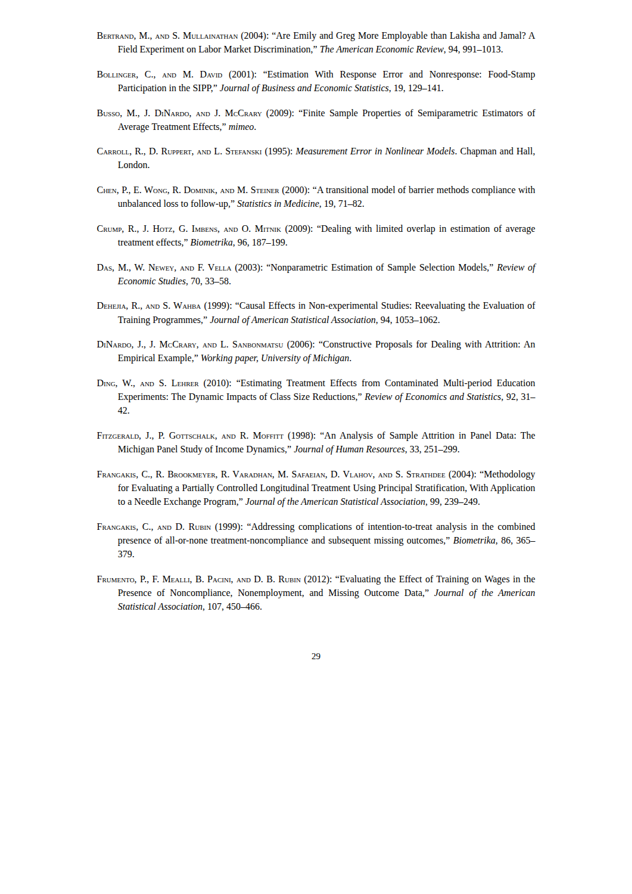Bertrand, M., and S. Mullainathan (2004): “Are Emily and Greg More Employable than Lakisha and Jamal? A Field Experiment on Labor Market Discrimination,” The American Economic Review, 94, 991–1013.
Bollinger, C., and M. David (2001): “Estimation With Response Error and Nonresponse: Food-Stamp Participation in the SIPP,” Journal of Business and Economic Statistics, 19, 129–141.
Busso, M., J. DiNardo, and J. McCrary (2009): “Finite Sample Properties of Semiparametric Estimators of Average Treatment Effects,” mimeo.
Carroll, R., D. Ruppert, and L. Stefanski (1995): Measurement Error in Nonlinear Models. Chapman and Hall, London.
Chen, P., E. Wong, R. Dominik, and M. Steiner (2000): “A transitional model of barrier methods compliance with unbalanced loss to follow-up,” Statistics in Medicine, 19, 71–82.
Crump, R., J. Hotz, G. Imbens, and O. Mitnik (2009): “Dealing with limited overlap in estimation of average treatment effects,” Biometrika, 96, 187–199.
Das, M., W. Newey, and F. Vella (2003): “Nonparametric Estimation of Sample Selection Models,” Review of Economic Studies, 70, 33–58.
Dehejia, R., and S. Wahba (1999): “Causal Effects in Non-experimental Studies: Reevaluating the Evaluation of Training Programmes,” Journal of American Statistical Association, 94, 1053–1062.
DiNardo, J., J. McCrary, and L. Sanbonmatsu (2006): “Constructive Proposals for Dealing with Attrition: An Empirical Example,” Working paper, University of Michigan.
Ding, W., and S. Lehrer (2010): “Estimating Treatment Effects from Contaminated Multi-period Education Experiments: The Dynamic Impacts of Class Size Reductions,” Review of Economics and Statistics, 92, 31–42.
Fitzgerald, J., P. Gottschalk, and R. Moffitt (1998): “An Analysis of Sample Attrition in Panel Data: The Michigan Panel Study of Income Dynamics,” Journal of Human Resources, 33, 251–299.
Frangakis, C., R. Brookmeyer, R. Varadhan, M. Safaeian, D. Vlahov, and S. Strathdee (2004): “Methodology for Evaluating a Partially Controlled Longitudinal Treatment Using Principal Stratification, With Application to a Needle Exchange Program,” Journal of the American Statistical Association, 99, 239–249.
Frangakis, C., and D. Rubin (1999): “Addressing complications of intention-to-treat analysis in the combined presence of all-or-none treatment-noncompliance and subsequent missing outcomes,” Biometrika, 86, 365–379.
Frumento, P., F. Mealli, B. Pacini, and D. B. Rubin (2012): “Evaluating the Effect of Training on Wages in the Presence of Noncompliance, Nonemployment, and Missing Outcome Data,” Journal of the American Statistical Association, 107, 450–466.
29